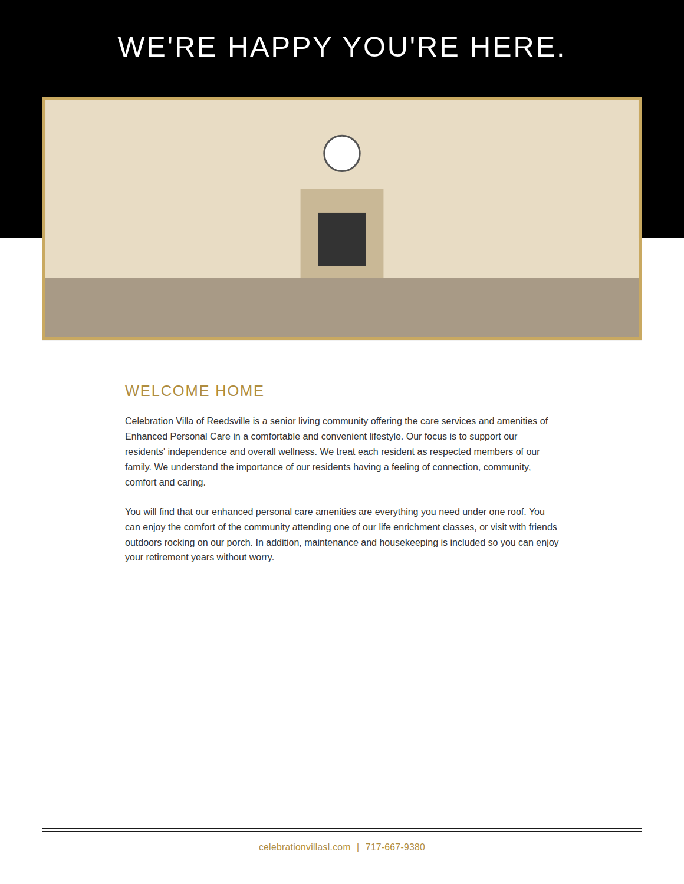We're Happy You're Here.
Welcome Home
Celebration Villa of Reedsville is a senior living community offering the care services and amenities of Enhanced Personal Care in a comfortable and convenient lifestyle. Our focus is to support our residents' independence and overall wellness. We treat each resident as respected members of our family. We understand the importance of our residents having a feeling of connection, community, comfort and caring.
You will find that our enhanced personal care amenities are everything you need under one roof. You can enjoy the comfort of the community attending one of our life enrichment classes, or visit with friends outdoors rocking on our porch. In addition, maintenance and housekeeping is included so you can enjoy your retirement years without worry.
celebrationvillasl.com | 717-667-9380